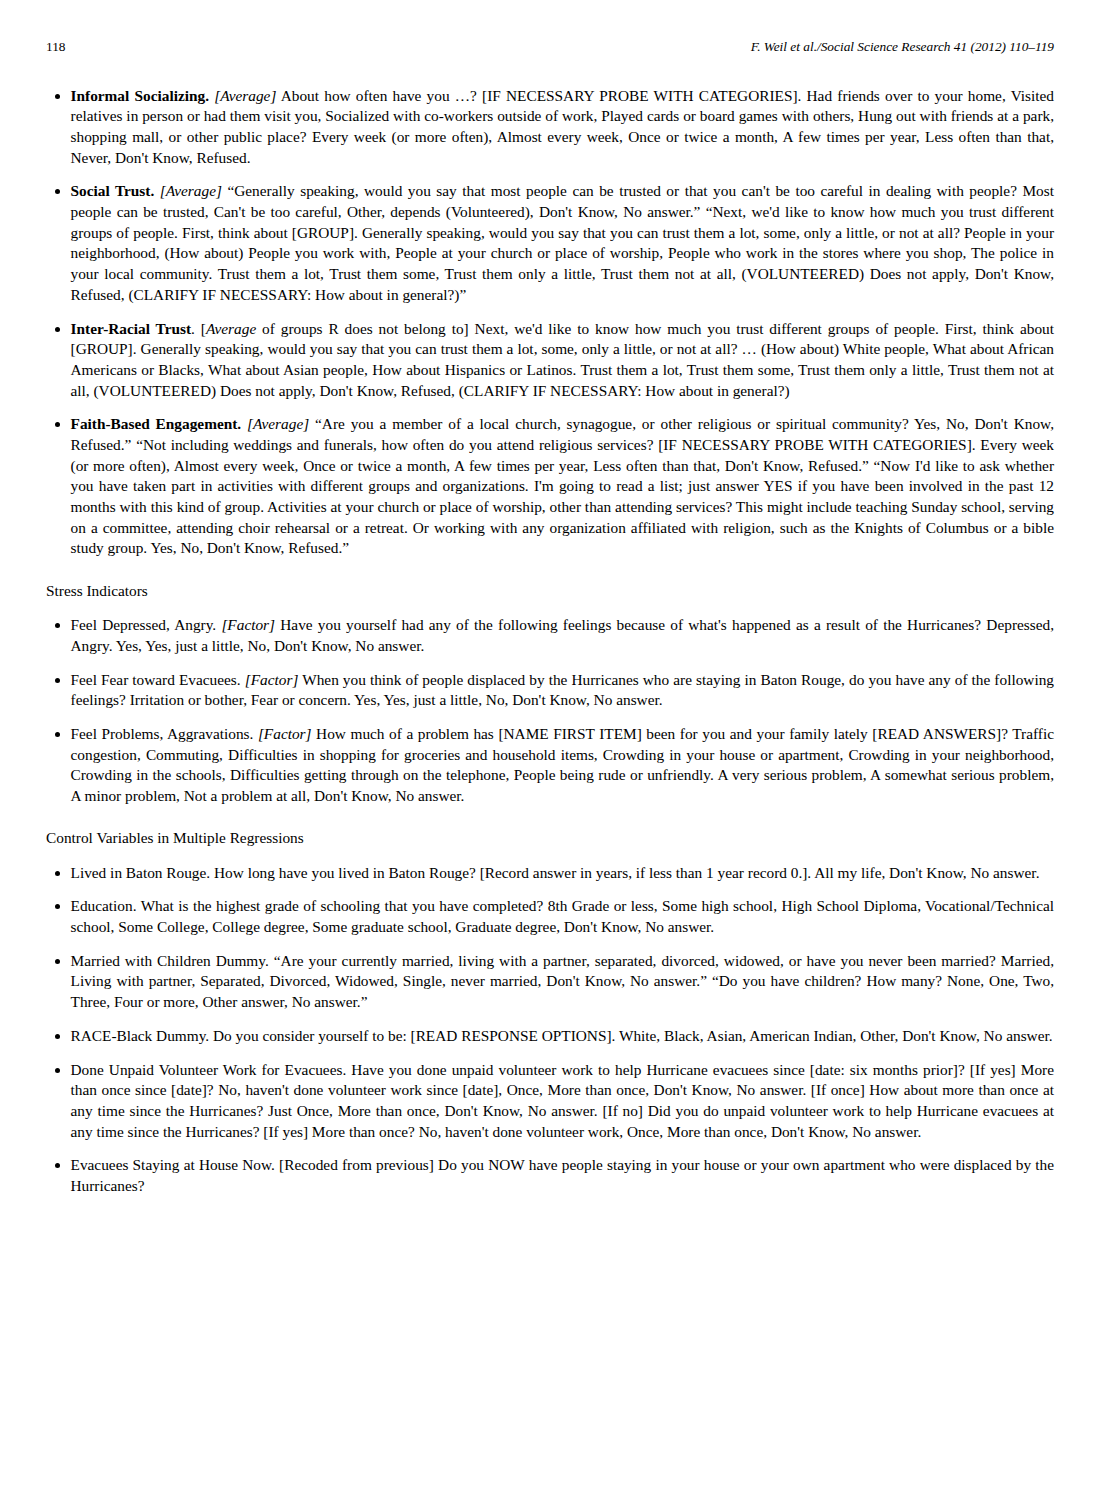118 F. Weil et al./Social Science Research 41 (2012) 110–119
Informal Socializing. [Average] About how often have you …? [IF NECESSARY PROBE WITH CATEGORIES]. Had friends over to your home, Visited relatives in person or had them visit you, Socialized with co-workers outside of work, Played cards or board games with others, Hung out with friends at a park, shopping mall, or other public place? Every week (or more often), Almost every week, Once or twice a month, A few times per year, Less often than that, Never, Don't Know, Refused.
Social Trust. [Average] “Generally speaking, would you say that most people can be trusted or that you can't be too careful in dealing with people? Most people can be trusted, Can't be too careful, Other, depends (Volunteered), Don't Know, No answer.” “Next, we'd like to know how much you trust different groups of people. First, think about [GROUP]. Generally speaking, would you say that you can trust them a lot, some, only a little, or not at all? People in your neighborhood, (How about) People you work with, People at your church or place of worship, People who work in the stores where you shop, The police in your local community. Trust them a lot, Trust them some, Trust them only a little, Trust them not at all, (VOLUNTEERED) Does not apply, Don't Know, Refused, (CLARIFY IF NECESSARY: How about in general?)”
Inter-Racial Trust. [Average of groups R does not belong to] Next, we'd like to know how much you trust different groups of people. First, think about [GROUP]. Generally speaking, would you say that you can trust them a lot, some, only a little, or not at all? … (How about) White people, What about African Americans or Blacks, What about Asian people, How about Hispanics or Latinos. Trust them a lot, Trust them some, Trust them only a little, Trust them not at all, (VOLUNTEERED) Does not apply, Don't Know, Refused, (CLARIFY IF NECESSARY: How about in general?)
Faith-Based Engagement. [Average] “Are you a member of a local church, synagogue, or other religious or spiritual community? Yes, No, Don't Know, Refused.” “Not including weddings and funerals, how often do you attend religious services? [IF NECESSARY PROBE WITH CATEGORIES]. Every week (or more often), Almost every week, Once or twice a month, A few times per year, Less often than that, Don't Know, Refused.” “Now I'd like to ask whether you have taken part in activities with different groups and organizations. I'm going to read a list; just answer YES if you have been involved in the past 12 months with this kind of group. Activities at your church or place of worship, other than attending services? This might include teaching Sunday school, serving on a committee, attending choir rehearsal or a retreat. Or working with any organization affiliated with religion, such as the Knights of Columbus or a bible study group. Yes, No, Don't Know, Refused.”
Stress Indicators
Feel Depressed, Angry. [Factor] Have you yourself had any of the following feelings because of what's happened as a result of the Hurricanes? Depressed, Angry. Yes, Yes, just a little, No, Don't Know, No answer.
Feel Fear toward Evacuees. [Factor] When you think of people displaced by the Hurricanes who are staying in Baton Rouge, do you have any of the following feelings? Irritation or bother, Fear or concern. Yes, Yes, just a little, No, Don't Know, No answer.
Feel Problems, Aggravations. [Factor] How much of a problem has [NAME FIRST ITEM] been for you and your family lately [READ ANSWERS]? Traffic congestion, Commuting, Difficulties in shopping for groceries and household items, Crowding in your house or apartment, Crowding in your neighborhood, Crowding in the schools, Difficulties getting through on the telephone, People being rude or unfriendly. A very serious problem, A somewhat serious problem, A minor problem, Not a problem at all, Don't Know, No answer.
Control Variables in Multiple Regressions
Lived in Baton Rouge. How long have you lived in Baton Rouge? [Record answer in years, if less than 1 year record 0.]. All my life, Don't Know, No answer.
Education. What is the highest grade of schooling that you have completed? 8th Grade or less, Some high school, High School Diploma, Vocational/Technical school, Some College, College degree, Some graduate school, Graduate degree, Don't Know, No answer.
Married with Children Dummy. “Are your currently married, living with a partner, separated, divorced, widowed, or have you never been married? Married, Living with partner, Separated, Divorced, Widowed, Single, never married, Don't Know, No answer.” “Do you have children? How many? None, One, Two, Three, Four or more, Other answer, No answer.”
RACE-Black Dummy. Do you consider yourself to be: [READ RESPONSE OPTIONS]. White, Black, Asian, American Indian, Other, Don't Know, No answer.
Done Unpaid Volunteer Work for Evacuees. Have you done unpaid volunteer work to help Hurricane evacuees since [date: six months prior]? [If yes] More than once since [date]? No, haven't done volunteer work since [date], Once, More than once, Don't Know, No answer. [If once] How about more than once at any time since the Hurricanes? Just Once, More than once, Don't Know, No answer. [If no] Did you do unpaid volunteer work to help Hurricane evacuees at any time since the Hurricanes? [If yes] More than once? No, haven't done volunteer work, Once, More than once, Don't Know, No answer.
Evacuees Staying at House Now. [Recoded from previous] Do you NOW have people staying in your house or your own apartment who were displaced by the Hurricanes?